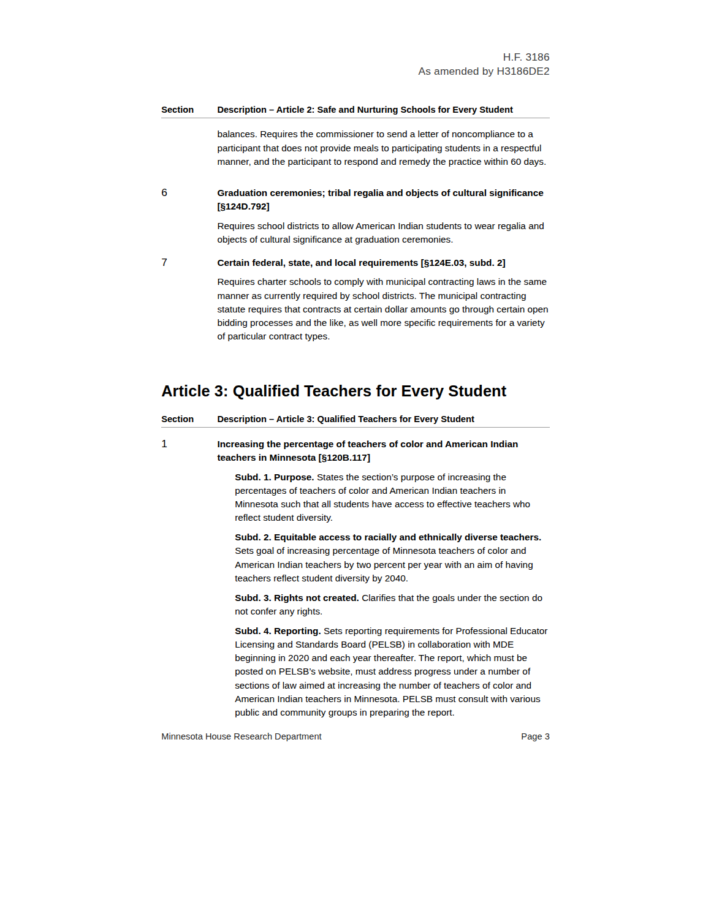H.F. 3186
As amended by H3186DE2
Section
Description – Article 2: Safe and Nurturing Schools for Every Student
balances. Requires the commissioner to send a letter of noncompliance to a participant that does not provide meals to participating students in a respectful manner, and the participant to respond and remedy the practice within 60 days.
6
Graduation ceremonies; tribal regalia and objects of cultural significance [§124D.792]
Requires school districts to allow American Indian students to wear regalia and objects of cultural significance at graduation ceremonies.
7
Certain federal, state, and local requirements [§124E.03, subd. 2]
Requires charter schools to comply with municipal contracting laws in the same manner as currently required by school districts. The municipal contracting statute requires that contracts at certain dollar amounts go through certain open bidding processes and the like, as well more specific requirements for a variety of particular contract types.
Article 3: Qualified Teachers for Every Student
Section
Description – Article 3: Qualified Teachers for Every Student
1
Increasing the percentage of teachers of color and American Indian teachers in Minnesota [§120B.117]
Subd. 1. Purpose. States the section’s purpose of increasing the percentages of teachers of color and American Indian teachers in Minnesota such that all students have access to effective teachers who reflect student diversity.
Subd. 2. Equitable access to racially and ethnically diverse teachers. Sets goal of increasing percentage of Minnesota teachers of color and American Indian teachers by two percent per year with an aim of having teachers reflect student diversity by 2040.
Subd. 3. Rights not created. Clarifies that the goals under the section do not confer any rights.
Subd. 4. Reporting. Sets reporting requirements for Professional Educator Licensing and Standards Board (PELSB) in collaboration with MDE beginning in 2020 and each year thereafter. The report, which must be posted on PELSB’s website, must address progress under a number of sections of law aimed at increasing the number of teachers of color and American Indian teachers in Minnesota. PELSB must consult with various public and community groups in preparing the report.
Minnesota House Research Department
Page 3